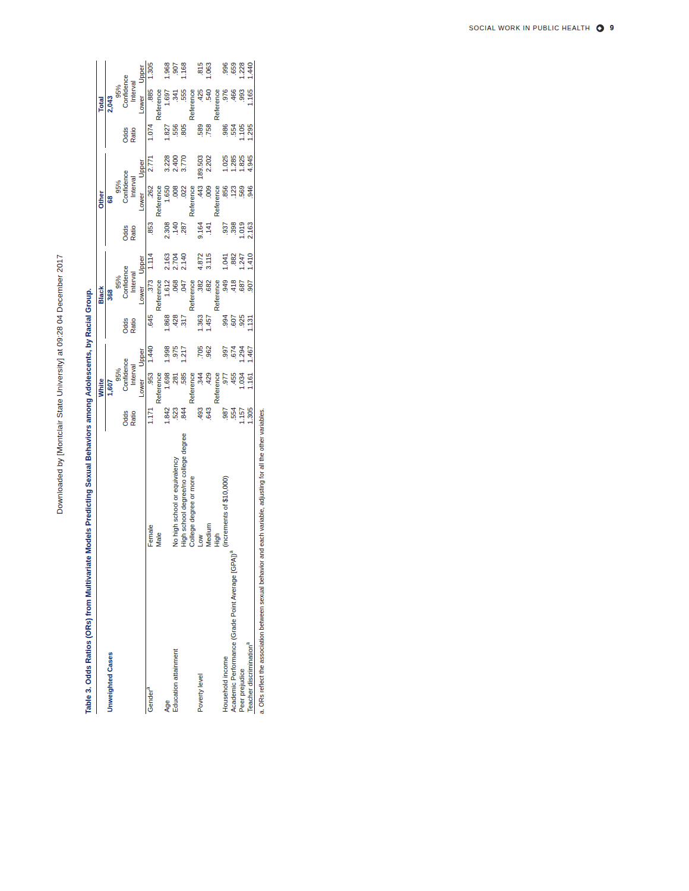Social Work in Public Health ◆ 9
Downloaded by [Montclair State University] at 09:28 04 December 2017
Table 3. Odds Ratios (ORs) from Multivariate Models Predicting Sexual Behaviors among Adolescents, by Racial Group.
| | | White | | Black | | Other | | Total |
| Unweighted Cases | | 1,607 | | 368 | | 68 | | 2,043 |
| | | Odds Ratio | 95% Confidence Interval | | Odds Ratio | 95% Confidence Interval | | Odds Ratio | 95% Confidence Interval | | Odds Ratio | 95% Confidence Interval |
| | | | Lower | Upper | | | Lower | Upper | | | Lower | Upper | | | Lower | Upper |
| Gender a | Female | 1.171 | .953 | 1.440 | | .645 | .373 | 1.114 | | .853 | .262 | 2.771 | | 1.074 | .885 | 1.305 |
| | Male | | Reference | | | | Reference | | | | Reference | | | | Reference | |
| Age | | 1.842 | 1.698 | 1.998 | | 1.868 | 1.612 | 2.163 | | 2.308 | 1.650 | 3.228 | | 1.827 | 1.697 | 1.968 |
| Education attainment | No high school or equivalency | .523 | .281 | .975 | | .428 | .068 | 2.704 | | .140 | .008 | 2.400 | | .556 | .341 | .907 |
| | High school degree/no college degree | .844 | .585 | 1.217 | | .317 | .047 | 2.140 | | .287 | .022 | 3.770 | | .805 | .555 | 1.168 |
| | College degree or more | | Reference | | | | Reference | | | | Reference | | | | Reference | |
| Poverty level | Low | .493 | .344 | .705 | | 1.363 | .382 | 4.872 | | 9.164 | .443 | 189.503 | | .589 | .425 | .815 |
| | Medium | .643 | .429 | .962 | | 1.457 | .682 | 3.115 | | .141 | .009 | 2.202 | | .758 | .540 | 1.063 |
| | High | | Reference | | | | Reference | | | | Reference | | | | Reference | |
| Household income | (increments of $10,000) | .987 | .977 | .997 | | .994 | .949 | 1.041 | | .937 | .856 | 1.025 | | .986 | .976 | .996 |
| Academic Performance (Grade Point Average [GPA]) a | | .554 | .455 | .674 | | .607 | .418 | .882 | | .398 | .123 | 1.285 | | .554 | .466 | .659 |
| Peer prejudice | | 1.157 | 1.034 | 1.294 | | .925 | .687 | 1.247 | | 1.019 | .569 | 1.825 | | 1.105 | .993 | 1.228 |
| Teacher discrimination a | | 1.305 | 1.161 | 1.467 | | 1.131 | .907 | 1.410 | | 2.163 | .946 | 4.945 | | 1.295 | 1.165 | 1.440 |
a. ORs reflect the association between sexual behavior and each variable, adjusting for all the other variables.